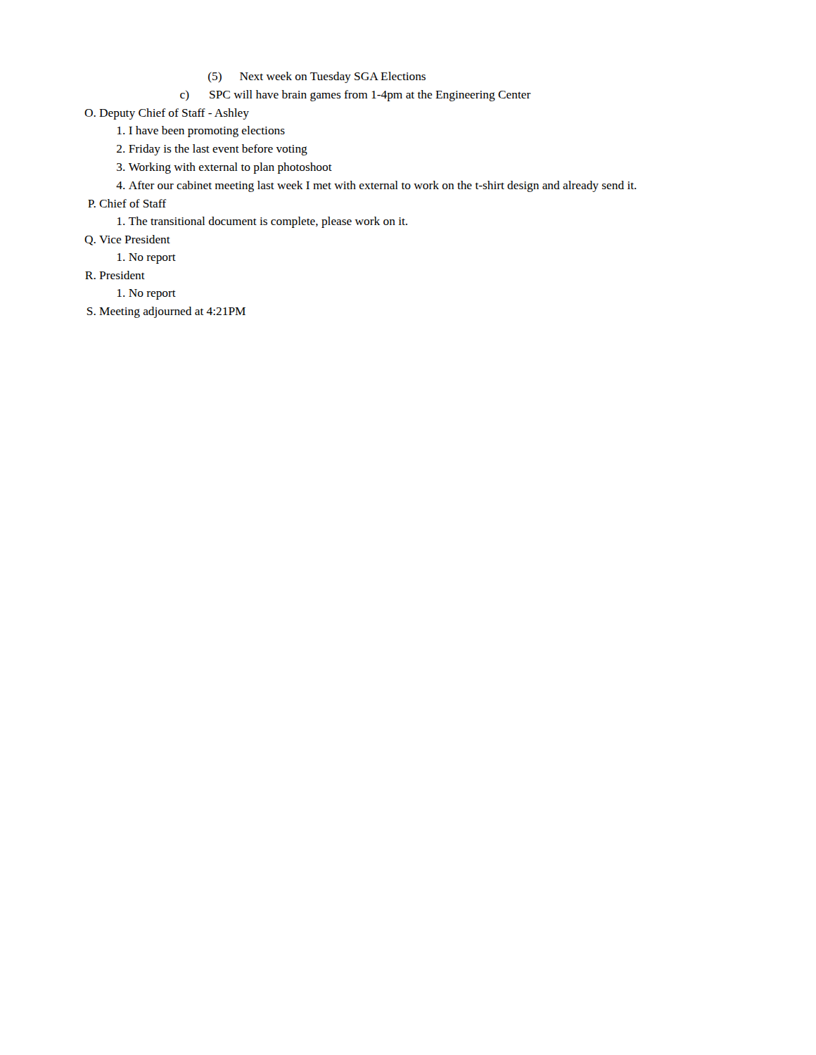Next week on Tuesday SGA Elections
SPC will have brain games from 1-4pm at the Engineering Center
Deputy Chief of Staff - Ashley
I have been promoting elections
Friday is the last event before voting
Working with external to plan photoshoot
After our cabinet meeting last week I met with external to work on the t-shirt design and already send it.
Chief of Staff
The transitional document is complete, please work on it.
Vice President
No report
President
No report
Meeting adjourned at 4:21PM